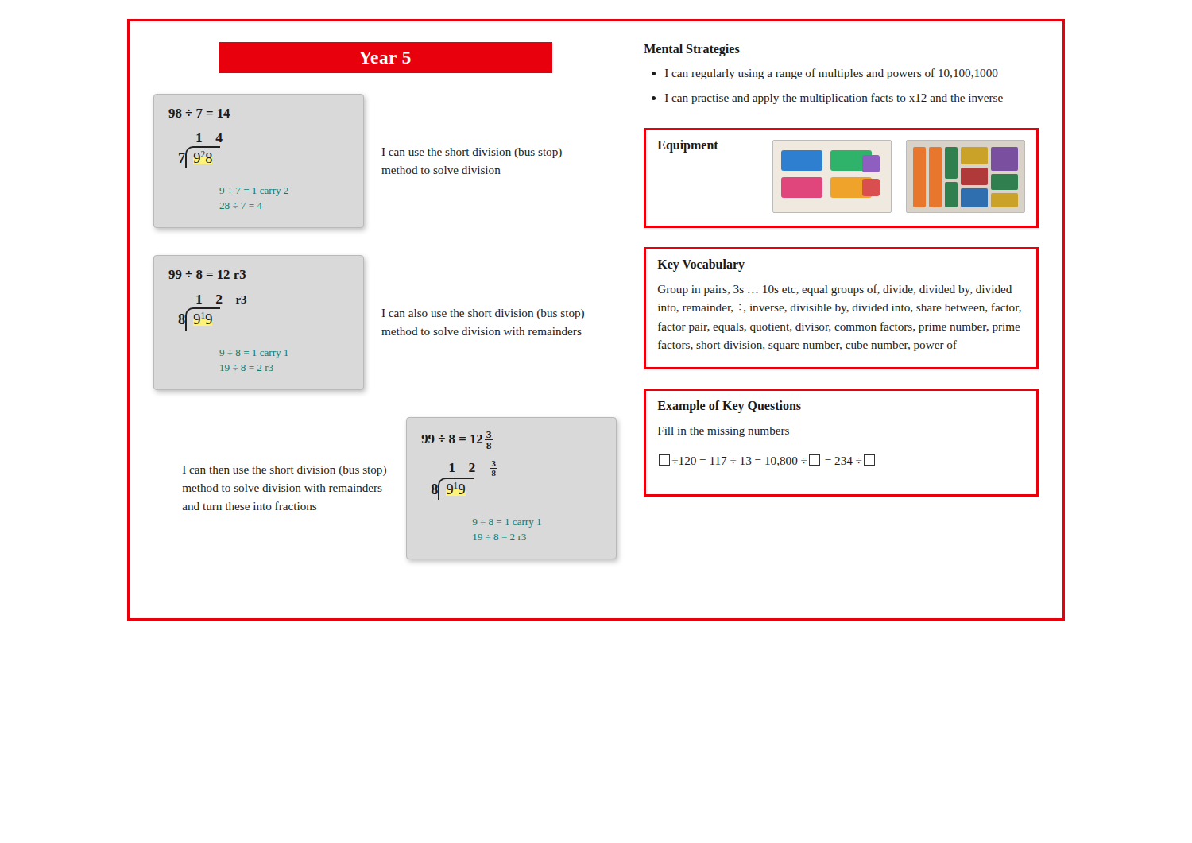Year 5
98 ÷ 7 = 14
1 4
7928
9 ÷ 7 = 1 carry 2 28 ÷ 7 = 4
I can use the short division (bus stop) method to solve division
99 ÷ 8 = 12 r3
1 2 r3
8919
9 ÷ 8 = 1 carry 1 19 ÷ 8 = 2 r3
I can also use the short division (bus stop) method to solve division with remainders
99 ÷ 8 = 1238
1 2 38
8919
9 ÷ 8 = 1 carry 1 19 ÷ 8 = 2 r3
I can then use the short division (bus stop) method to solve division with remainders and turn these into fractions
Mental Strategies
I can regularly using a range of multiples and powers of 10,100,1000
I can practise and apply the multiplication facts to x12 and the inverse
Equipment
Key Vocabulary
Group in pairs, 3s … 10s etc, equal groups of, divide, divided by, divided into, remainder, ÷, inverse, divisible by, divided into, share between, factor, factor pair, equals, quotient, divisor, common factors, prime number, prime factors, short division, square number, cube number, power of
Example of Key Questions
Fill in the missing numbers
÷120 = 117 ÷ 13 = 10,800 ÷ = 234 ÷